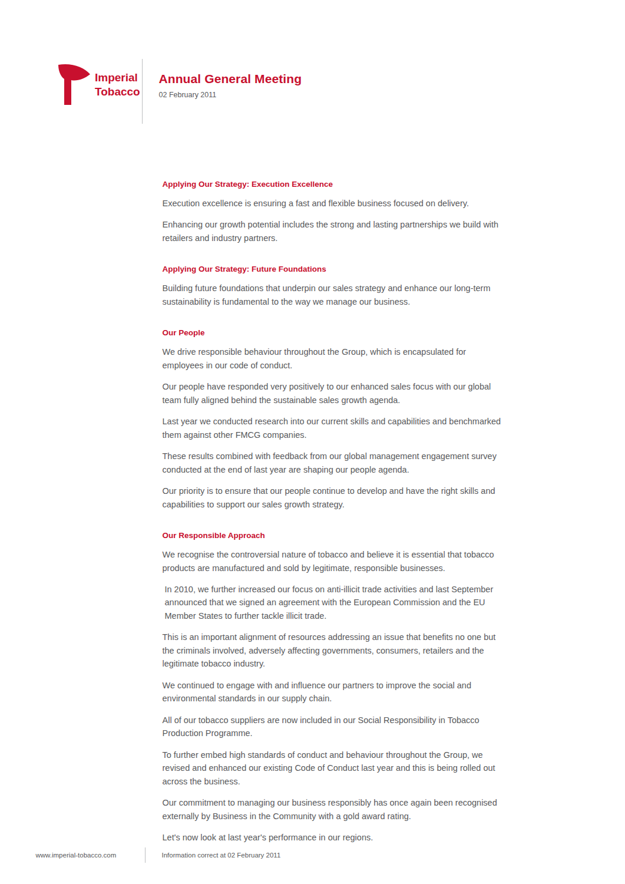Imperial Tobacco
Annual General Meeting
02 February 2011
Applying Our Strategy: Execution Excellence
Execution excellence is ensuring a fast and flexible business focused on delivery.
Enhancing our growth potential includes the strong and lasting partnerships we build with retailers and industry partners.
Applying Our Strategy: Future Foundations
Building future foundations that underpin our sales strategy and enhance our long-term sustainability is fundamental to the way we manage our business.
Our People
We drive responsible behaviour throughout the Group, which is encapsulated for employees in our code of conduct.
Our people have responded very positively to our enhanced sales focus with our global team fully aligned behind the sustainable sales growth agenda.
Last year we conducted research into our current skills and capabilities and benchmarked them against other FMCG companies.
These results combined with feedback from our global management engagement survey conducted at the end of last year are shaping our people agenda.
Our priority is to ensure that our people continue to develop and have the right skills and capabilities to support our sales growth strategy.
Our Responsible Approach
We recognise the controversial nature of tobacco and believe it is essential that tobacco products are manufactured and sold by legitimate, responsible businesses.
In 2010, we further increased our focus on anti-illicit trade activities and last September announced that we signed an agreement with the European Commission and the EU Member States to further tackle illicit trade.
This is an important alignment of resources addressing an issue that benefits no one but the criminals involved, adversely affecting governments, consumers, retailers and the legitimate tobacco industry.
We continued to engage with and influence our partners to improve the social and environmental standards in our supply chain.
All of our tobacco suppliers are now included in our Social Responsibility in Tobacco Production Programme.
To further embed high standards of conduct and behaviour throughout the Group, we revised and enhanced our existing Code of Conduct last year and this is being rolled out across the business.
Our commitment to managing our business responsibly has once again been recognised externally by Business in the Community with a gold award rating.
Let's now look at last year's performance in our regions.
www.imperial-tobacco.com
Information correct at 02 February 2011